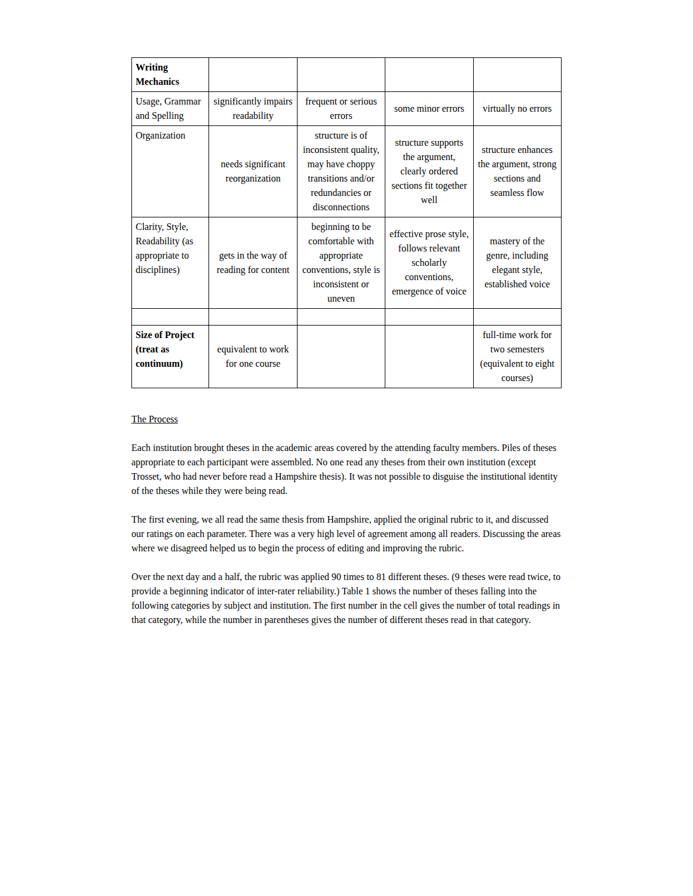| Writing Mechanics | | | | |
| Usage, Grammar and Spelling | significantly impairs readability | frequent or serious errors | some minor errors | virtually no errors |
| Organization | needs significant reorganization | structure is of inconsistent quality, may have choppy transitions and/or redundancies or disconnections | structure supports the argument, clearly ordered sections fit together well | structure enhances the argument, strong sections and seamless flow |
| Clarity, Style, Readability (as appropriate to disciplines) | gets in the way of reading for content | beginning to be comfortable with appropriate conventions, style is inconsistent or uneven | effective prose style, follows relevant scholarly conventions, emergence of voice | mastery of the genre, including elegant style, established voice |
| Size of Project (treat as continuum) | equivalent to work for one course | | | full-time work for two semesters (equivalent to eight courses) |
The Process
Each institution brought theses in the academic areas covered by the attending faculty members. Piles of theses appropriate to each participant were assembled. No one read any theses from their own institution (except Trosset, who had never before read a Hampshire thesis). It was not possible to disguise the institutional identity of the theses while they were being read.
The first evening, we all read the same thesis from Hampshire, applied the original rubric to it, and discussed our ratings on each parameter. There was a very high level of agreement among all readers. Discussing the areas where we disagreed helped us to begin the process of editing and improving the rubric.
Over the next day and a half, the rubric was applied 90 times to 81 different theses. (9 theses were read twice, to provide a beginning indicator of inter-rater reliability.) Table 1 shows the number of theses falling into the following categories by subject and institution. The first number in the cell gives the number of total readings in that category, while the number in parentheses gives the number of different theses read in that category.